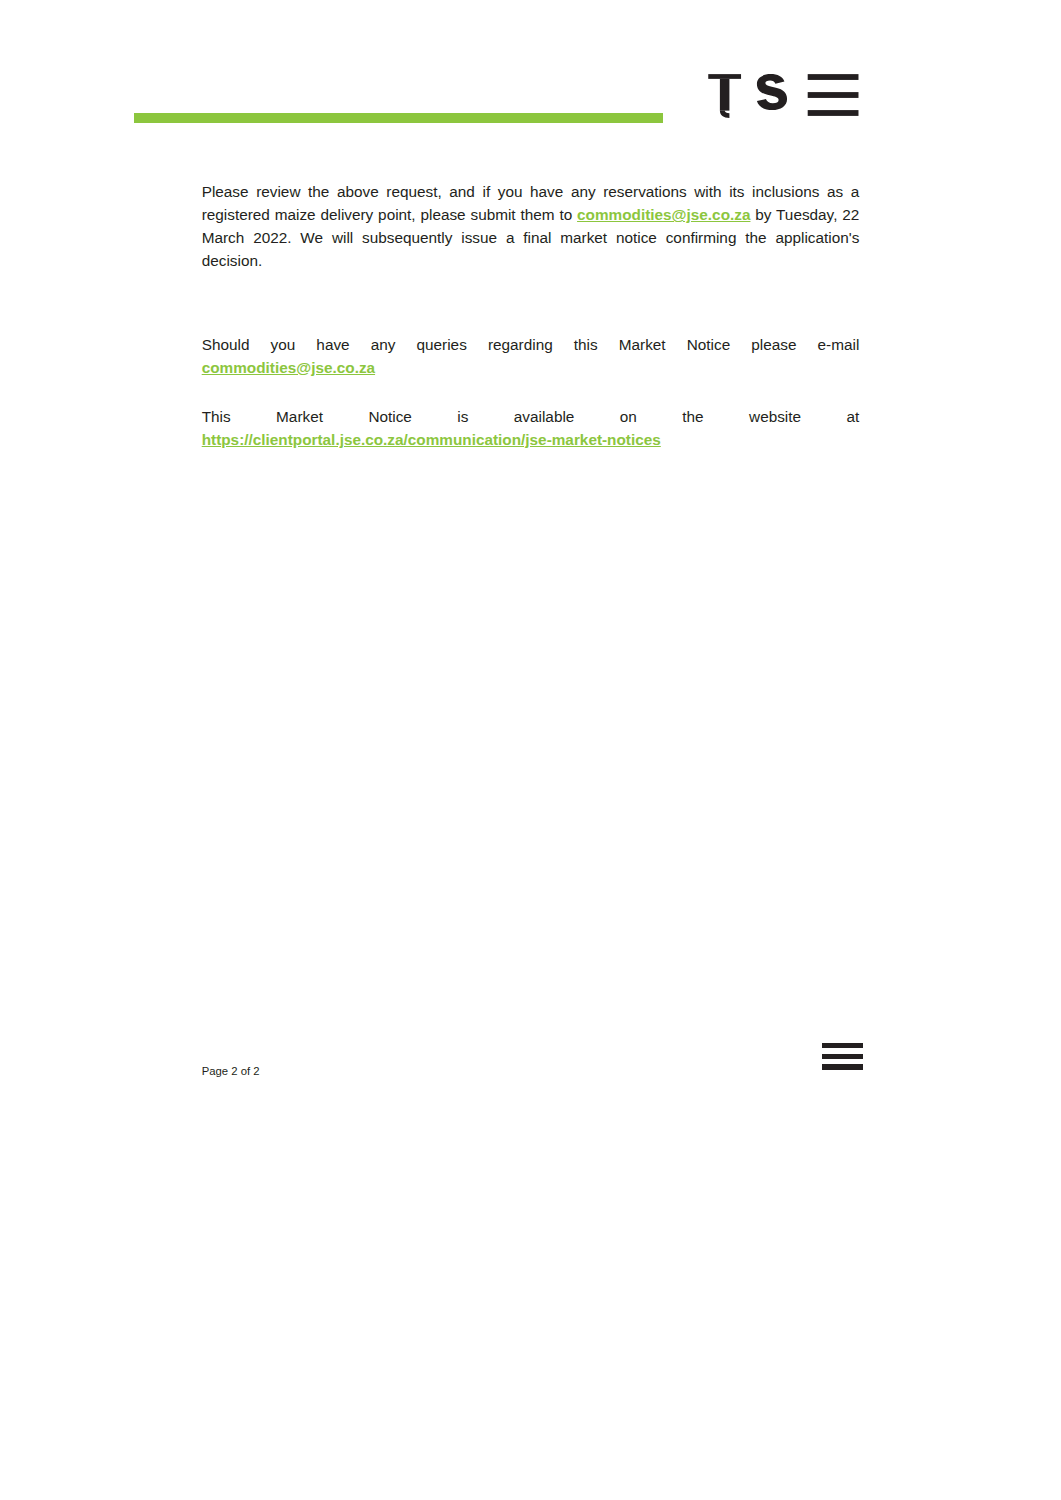Please review the above request, and if you have any reservations with its inclusions as a registered maize delivery point, please submit them to commodities@jse.co.za by Tuesday, 22 March 2022. We will subsequently issue a final market notice confirming the application's decision.
Should you have any queries regarding this Market Notice please e-mail commodities@jse.co.za
This Market Notice is available on the website at https://clientportal.jse.co.za/communication/jse-market-notices
Page 2 of 2